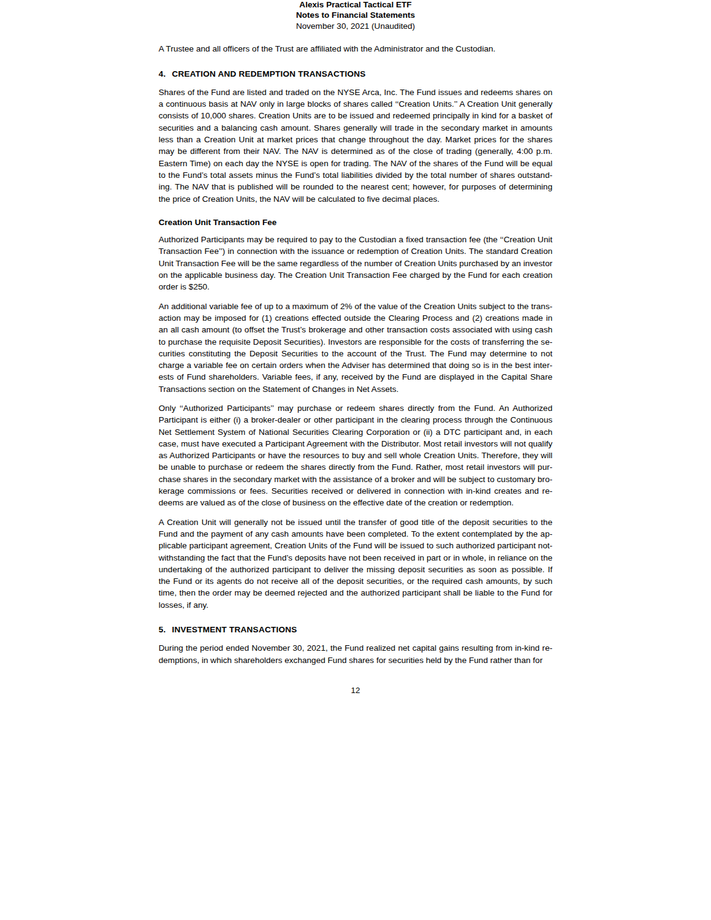Alexis Practical Tactical ETF
Notes to Financial Statements
November 30, 2021 (Unaudited)
A Trustee and all officers of the Trust are affiliated with the Administrator and the Custodian.
4. CREATION AND REDEMPTION TRANSACTIONS
Shares of the Fund are listed and traded on the NYSE Arca, Inc. The Fund issues and redeems shares on a continuous basis at NAV only in large blocks of shares called ‘‘Creation Units.’’ A Creation Unit generally consists of 10,000 shares. Creation Units are to be issued and redeemed principally in kind for a basket of securities and a balancing cash amount. Shares generally will trade in the secondary market in amounts less than a Creation Unit at market prices that change throughout the day. Market prices for the shares may be different from their NAV. The NAV is determined as of the close of trading (generally, 4:00 p.m. Eastern Time) on each day the NYSE is open for trading. The NAV of the shares of the Fund will be equal to the Fund’s total assets minus the Fund’s total liabilities divided by the total number of shares outstanding. The NAV that is published will be rounded to the nearest cent; however, for purposes of determining the price of Creation Units, the NAV will be calculated to five decimal places.
Creation Unit Transaction Fee
Authorized Participants may be required to pay to the Custodian a fixed transaction fee (the ‘‘Creation Unit Transaction Fee’’) in connection with the issuance or redemption of Creation Units. The standard Creation Unit Transaction Fee will be the same regardless of the number of Creation Units purchased by an investor on the applicable business day. The Creation Unit Transaction Fee charged by the Fund for each creation order is $250.
An additional variable fee of up to a maximum of 2% of the value of the Creation Units subject to the transaction may be imposed for (1) creations effected outside the Clearing Process and (2) creations made in an all cash amount (to offset the Trust’s brokerage and other transaction costs associated with using cash to purchase the requisite Deposit Securities). Investors are responsible for the costs of transferring the securities constituting the Deposit Securities to the account of the Trust. The Fund may determine to not charge a variable fee on certain orders when the Adviser has determined that doing so is in the best interests of Fund shareholders. Variable fees, if any, received by the Fund are displayed in the Capital Share Transactions section on the Statement of Changes in Net Assets.
Only ‘‘Authorized Participants’’ may purchase or redeem shares directly from the Fund. An Authorized Participant is either (i) a broker-dealer or other participant in the clearing process through the Continuous Net Settlement System of National Securities Clearing Corporation or (ii) a DTC participant and, in each case, must have executed a Participant Agreement with the Distributor. Most retail investors will not qualify as Authorized Participants or have the resources to buy and sell whole Creation Units. Therefore, they will be unable to purchase or redeem the shares directly from the Fund. Rather, most retail investors will purchase shares in the secondary market with the assistance of a broker and will be subject to customary brokerage commissions or fees. Securities received or delivered in connection with in-kind creates and redeems are valued as of the close of business on the effective date of the creation or redemption.
A Creation Unit will generally not be issued until the transfer of good title of the deposit securities to the Fund and the payment of any cash amounts have been completed. To the extent contemplated by the applicable participant agreement, Creation Units of the Fund will be issued to such authorized participant notwithstanding the fact that the Fund’s deposits have not been received in part or in whole, in reliance on the undertaking of the authorized participant to deliver the missing deposit securities as soon as possible. If the Fund or its agents do not receive all of the deposit securities, or the required cash amounts, by such time, then the order may be deemed rejected and the authorized participant shall be liable to the Fund for losses, if any.
5. INVESTMENT TRANSACTIONS
During the period ended November 30, 2021, the Fund realized net capital gains resulting from in-kind redemptions, in which shareholders exchanged Fund shares for securities held by the Fund rather than for
12